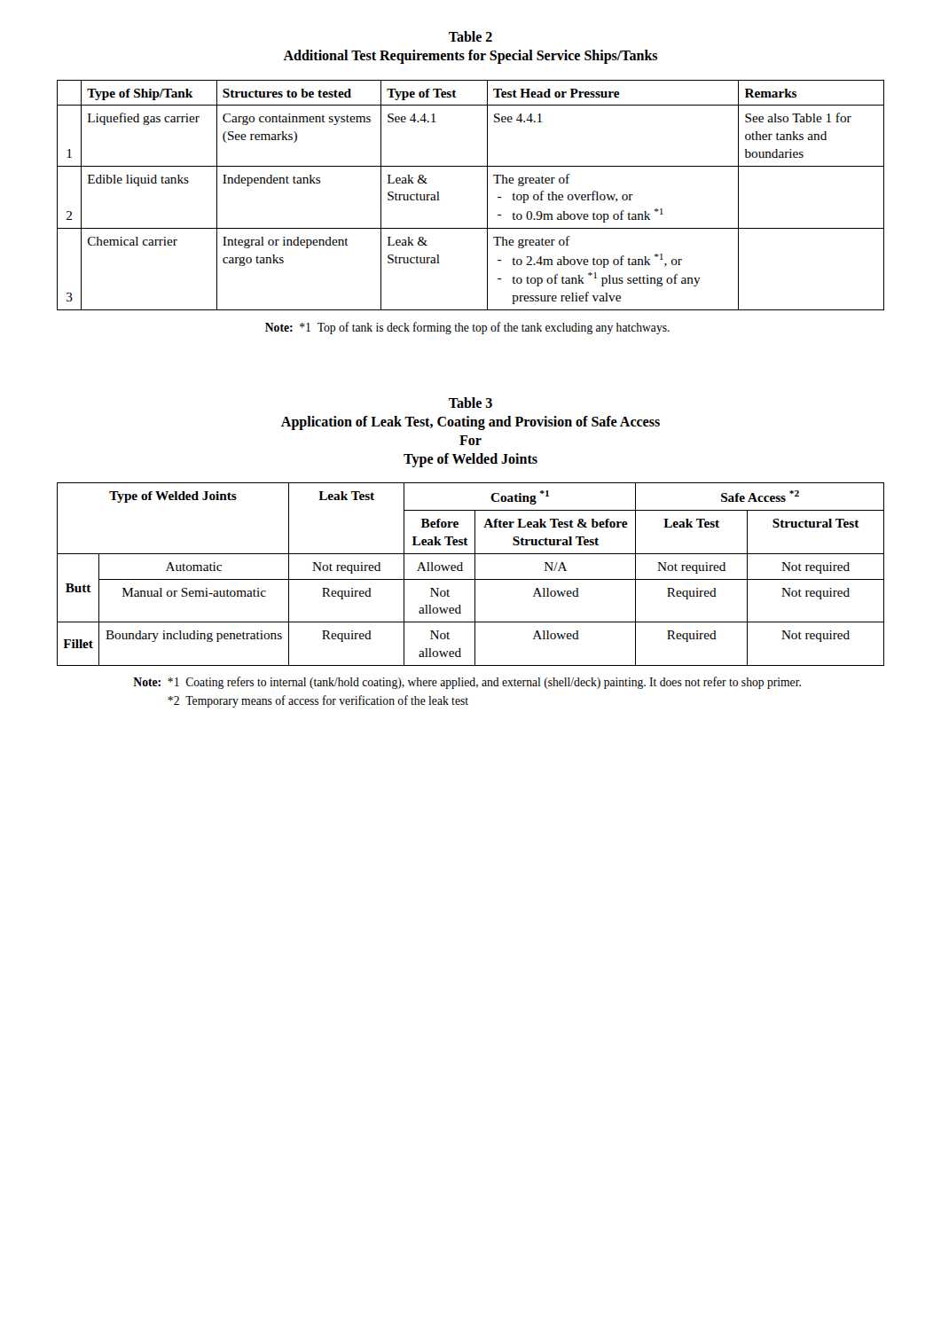Table 2 Additional Test Requirements for Special Service Ships/Tanks
| | Type of Ship/Tank | Structures to be tested | Type of Test | Test Head or Pressure | Remarks |
| --- | --- | --- | --- | --- | --- |
| 1 | Liquefied gas carrier | Cargo containment systems (See remarks) | See 4.4.1 | See 4.4.1 | See also Table 1 for other tanks and boundaries |
| 2 | Edible liquid tanks | Independent tanks | Leak & Structural | The greater of top of the overflow, or to 0.9m above top of tank *1 | |
| 3 | Chemical carrier | Integral or independent cargo tanks | Leak & Structural | The greater of to 2.4m above top of tank *1 , or to top of tank *1 plus setting of any pressure relief valve | |
| Note: | *1 | Top of tank is deck forming the top of the tank excluding any hatchways. |
Table 3 Application of Leak Test, Coating and Provision of Safe Access For Type of Welded Joints
| Type of Welded Joints | Leak Test | Coating *1 | Safe Access *2 |
| --- | --- | --- | --- |
| Before Leak Test | After Leak Test & before Structural Test | Leak Test | Structural Test |
| Butt | Automatic | Not required | Allowed | N/A | Not required | Not required |
| Manual or Semi-automatic | Required | Not allowed | Allowed | Required | Not required |
| Fillet | Boundary including penetrations | Required | Not allowed | Allowed | Required | Not required |
| Note: | *1 | Coating refers to internal (tank/hold coating), where applied, and external (shell/deck) painting. It does not refer to shop primer. |
| | *2 | Temporary means of access for verification of the leak test |